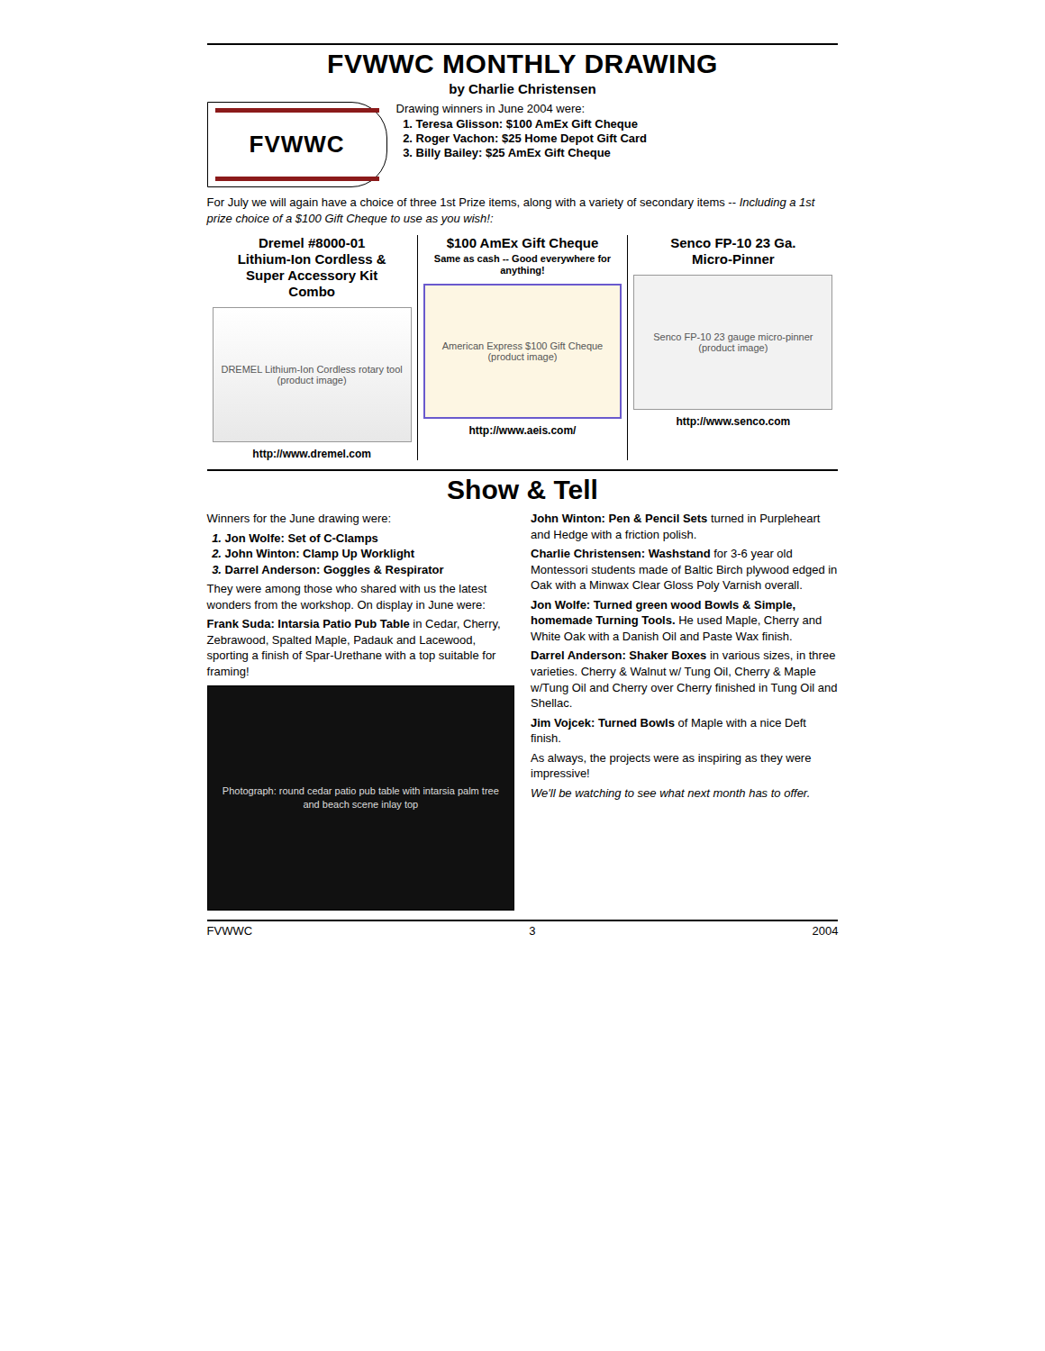FVWWC MONTHLY DRAWING
by Charlie Christensen
FVWWC
Drawing winners in June 2004 were:
Teresa Glisson: $100 AmEx Gift Cheque
Roger Vachon: $25 Home Depot Gift Card
Billy Bailey: $25 AmEx Gift Cheque
For July we will again have a choice of three 1st Prize items, along with a variety of secondary items -- Including a 1st prize choice of a $100 Gift Cheque to use as you wish!:
| Dremel #8000-01 Lithium-Ion Cordless & Super Accessory Kit Combo DREMEL Lithium-Ion Cordless rotary tool (product image) http://www.dremel.com | $100 AmEx Gift Cheque Same as cash -- Good everywhere for anything! American Express $100 Gift Cheque (product image) http://www.aeis.com/ | Senco FP-10 23 Ga. Micro-Pinner Senco FP-10 23 gauge micro-pinner (product image) http://www.senco.com |
Show & Tell
Winners for the June drawing were:
Jon Wolfe: Set of C-Clamps
John Winton: Clamp Up Worklight
Darrel Anderson: Goggles & Respirator
They were among those who shared with us the latest wonders from the workshop. On display in June were:
Frank Suda: Intarsia Patio Pub Table in Cedar, Cherry, Zebrawood, Spalted Maple, Padauk and Lacewood, sporting a finish of Spar-Urethane with a top suitable for framing!
Photograph: round cedar patio pub table with intarsia palm tree and beach scene inlay top
John Winton: Pen & Pencil Sets turned in Purpleheart and Hedge with a friction polish.
Charlie Christensen: Washstand for 3-6 year old Montessori students made of Baltic Birch plywood edged in Oak with a Minwax Clear Gloss Poly Varnish overall.
Jon Wolfe: Turned green wood Bowls & Simple, homemade Turning Tools. He used Maple, Cherry and White Oak with a Danish Oil and Paste Wax finish.
Darrel Anderson: Shaker Boxes in various sizes, in three varieties. Cherry & Walnut w/ Tung Oil, Cherry & Maple w/Tung Oil and Cherry over Cherry finished in Tung Oil and Shellac.
Jim Vojcek: Turned Bowls of Maple with a nice Deft finish.
As always, the projects were as inspiring as they were impressive!
We'll be watching to see what next month has to offer.
FVWWC 3 2004